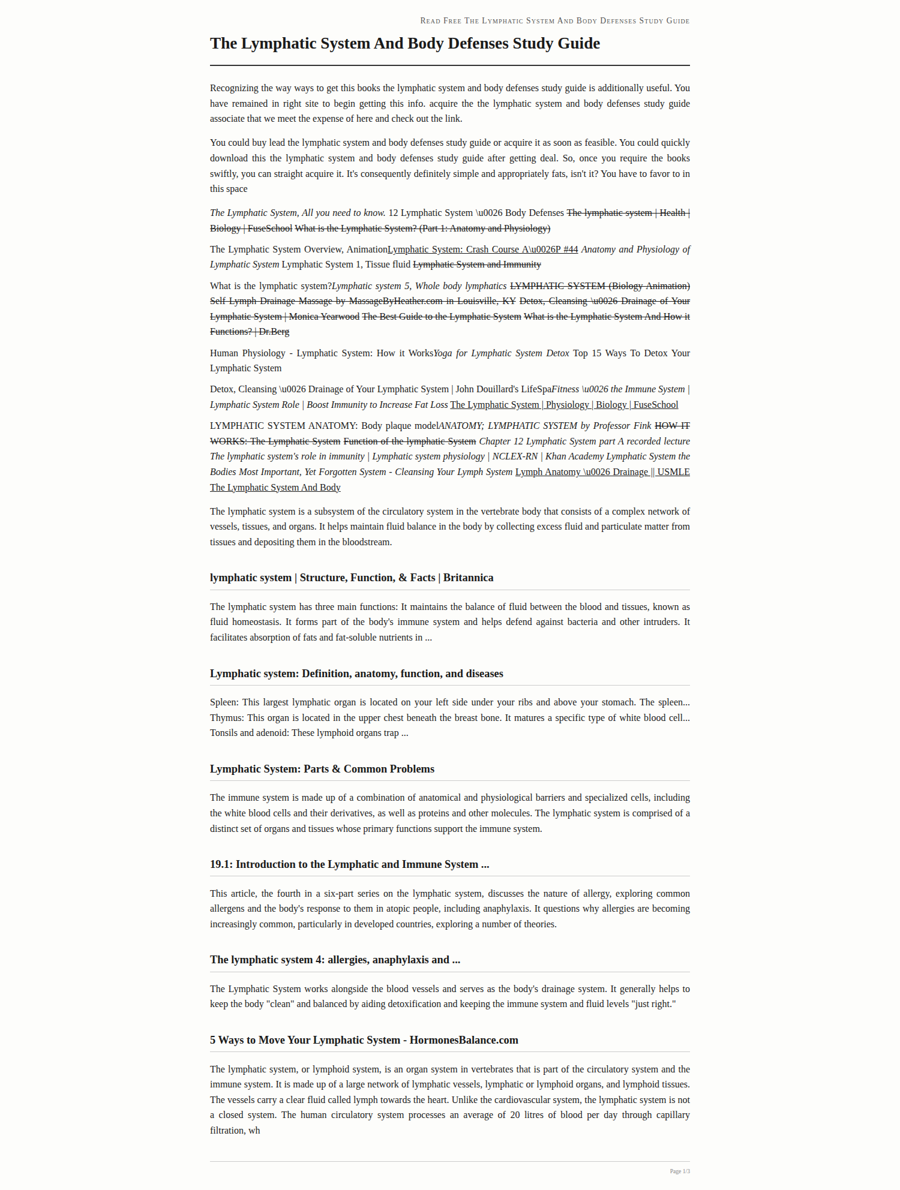Read Free The Lymphatic System And Body Defenses Study Guide
The Lymphatic System And Body Defenses Study Guide
Recognizing the way ways to get this books the lymphatic system and body defenses study guide is additionally useful. You have remained in right site to begin getting this info. acquire the the lymphatic system and body defenses study guide associate that we meet the expense of here and check out the link.
You could buy lead the lymphatic system and body defenses study guide or acquire it as soon as feasible. You could quickly download this the lymphatic system and body defenses study guide after getting deal. So, once you require the books swiftly, you can straight acquire it. It's consequently definitely simple and appropriately fats, isn't it? You have to favor to in this space
The Lymphatic System, All you need to know. 12 Lymphatic System \u0026 Body Defenses The lymphatic system | Health | Biology | FuseSchool What is the Lymphatic System? (Part 1: Anatomy and Physiology)
The Lymphatic System Overview, AnimationLymphatic System: Crash Course A\u0026P #44 Anatomy and Physiology of Lymphatic System Lymphatic System 1, Tissue fluid Lymphatic System and Immunity
What is the lymphatic system?Lymphatic system 5, Whole body lymphatics LYMPHATIC SYSTEM (Biology Animation) Self Lymph Drainage Massage by MassageByHeather.com in Louisville, KY Detox, Cleansing \u0026 Drainage of Your Lymphatic System | Monica Yearwood The Best Guide to the Lymphatic System What is the Lymphatic System And How it Functions? | Dr.Berg
Human Physiology - Lymphatic System: How it WorksYoga for Lymphatic System Detox Top 15 Ways To Detox Your Lymphatic System
Detox, Cleansing \u0026 Drainage of Your Lymphatic System | John Douillard's LifeSpaFitness \u0026 the Immune System | Lymphatic System Role | Boost Immunity to Increase Fat Loss The Lymphatic System | Physiology | Biology | FuseSchool
LYMPHATIC SYSTEM ANATOMY: Body plaque modelANATOMY; LYMPHATIC SYSTEM by Professor Fink HOW IT WORKS: The Lymphatic System Function of the lymphatic System Chapter 12 Lymphatic System part A recorded lecture The lymphatic system's role in immunity | Lymphatic system physiology | NCLEX-RN | Khan Academy Lymphatic System the Bodies Most Important, Yet Forgotten System - Cleansing Your Lymph System Lymph Anatomy \u0026 Drainage || USMLE The Lymphatic System And Body
The lymphatic system is a subsystem of the circulatory system in the vertebrate body that consists of a complex network of vessels, tissues, and organs. It helps maintain fluid balance in the body by collecting excess fluid and particulate matter from tissues and depositing them in the bloodstream.
lymphatic system | Structure, Function, & Facts | Britannica
The lymphatic system has three main functions: It maintains the balance of fluid between the blood and tissues, known as fluid homeostasis. It forms part of the body's immune system and helps defend against bacteria and other intruders. It facilitates absorption of fats and fat-soluble nutrients in ...
Lymphatic system: Definition, anatomy, function, and diseases
Spleen: This largest lymphatic organ is located on your left side under your ribs and above your stomach. The spleen... Thymus: This organ is located in the upper chest beneath the breast bone. It matures a specific type of white blood cell... Tonsils and adenoid: These lymphoid organs trap ...
Lymphatic System: Parts & Common Problems
The immune system is made up of a combination of anatomical and physiological barriers and specialized cells, including the white blood cells and their derivatives, as well as proteins and other molecules. The lymphatic system is comprised of a distinct set of organs and tissues whose primary functions support the immune system.
19.1: Introduction to the Lymphatic and Immune System ...
This article, the fourth in a six-part series on the lymphatic system, discusses the nature of allergy, exploring common allergens and the body's response to them in atopic people, including anaphylaxis. It questions why allergies are becoming increasingly common, particularly in developed countries, exploring a number of theories.
The lymphatic system 4: allergies, anaphylaxis and ...
The Lymphatic System works alongside the blood vessels and serves as the body's drainage system. It generally helps to keep the body "clean" and balanced by aiding detoxification and keeping the immune system and fluid levels "just right."
5 Ways to Move Your Lymphatic System - HormonesBalance.com
The lymphatic system, or lymphoid system, is an organ system in vertebrates that is part of the circulatory system and the immune system. It is made up of a large network of lymphatic vessels, lymphatic or lymphoid organs, and lymphoid tissues. The vessels carry a clear fluid called lymph towards the heart. Unlike the cardiovascular system, the lymphatic system is not a closed system. The human circulatory system processes an average of 20 litres of blood per day through capillary filtration, wh
Page 1/3